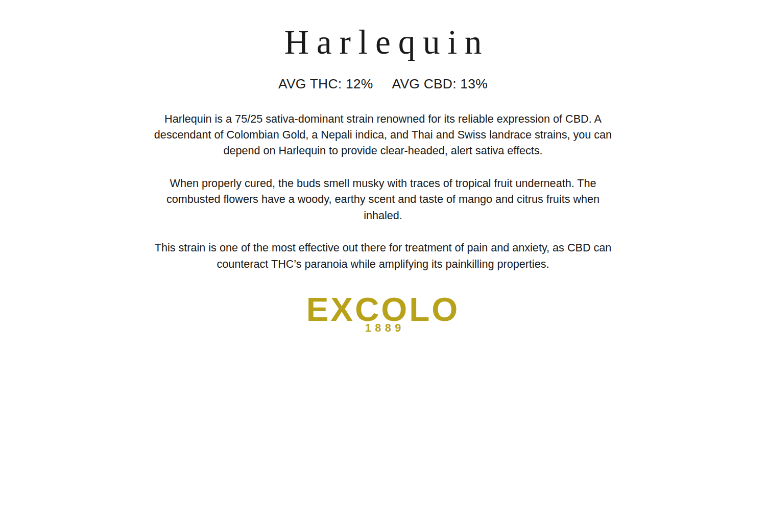Harlequin
AVG THC: 12% AVG CBD: 13%
Harlequin is a 75/25 sativa-dominant strain renowned for its reliable expression of CBD. A descendant of Colombian Gold, a Nepali indica, and Thai and Swiss landrace strains, you can depend on Harlequin to provide clear-headed, alert sativa effects.
When properly cured, the buds smell musky with traces of tropical fruit underneath. The combusted flowers have a woody, earthy scent and taste of mango and citrus fruits when inhaled.
This strain is one of the most effective out there for treatment of pain and anxiety, as CBD can counteract THC’s paranoia while amplifying its painkilling properties.
EXCOLO 1889